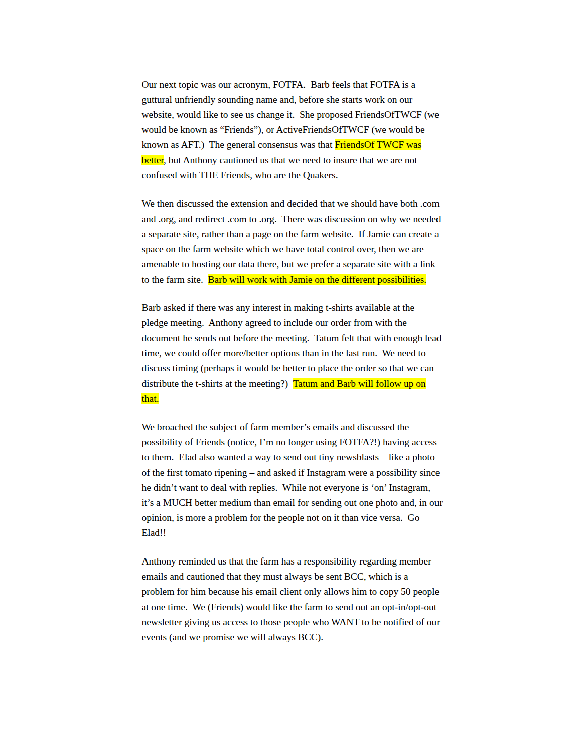Our next topic was our acronym, FOTFA. Barb feels that FOTFA is a guttural unfriendly sounding name and, before she starts work on our website, would like to see us change it. She proposed FriendsOfTWCF (we would be known as “Friends”), or ActiveFriendsOfTWCF (we would be known as AFT.) The general consensus was that FriendsOf TWCF was better, but Anthony cautioned us that we need to insure that we are not confused with THE Friends, who are the Quakers.
We then discussed the extension and decided that we should have both .com and .org, and redirect .com to .org. There was discussion on why we needed a separate site, rather than a page on the farm website. If Jamie can create a space on the farm website which we have total control over, then we are amenable to hosting our data there, but we prefer a separate site with a link to the farm site. Barb will work with Jamie on the different possibilities.
Barb asked if there was any interest in making t-shirts available at the pledge meeting. Anthony agreed to include our order from with the document he sends out before the meeting. Tatum felt that with enough lead time, we could offer more/better options than in the last run. We need to discuss timing (perhaps it would be better to place the order so that we can distribute the t-shirts at the meeting?) Tatum and Barb will follow up on that.
We broached the subject of farm member’s emails and discussed the possibility of Friends (notice, I’m no longer using FOTFA?!) having access to them. Elad also wanted a way to send out tiny newsblasts – like a photo of the first tomato ripening – and asked if Instagram were a possibility since he didn’t want to deal with replies. While not everyone is ‘on’ Instagram, it’s a MUCH better medium than email for sending out one photo and, in our opinion, is more a problem for the people not on it than vice versa. Go Elad!!
Anthony reminded us that the farm has a responsibility regarding member emails and cautioned that they must always be sent BCC, which is a problem for him because his email client only allows him to copy 50 people at one time. We (Friends) would like the farm to send out an opt-in/opt-out newsletter giving us access to those people who WANT to be notified of our events (and we promise we will always BCC).